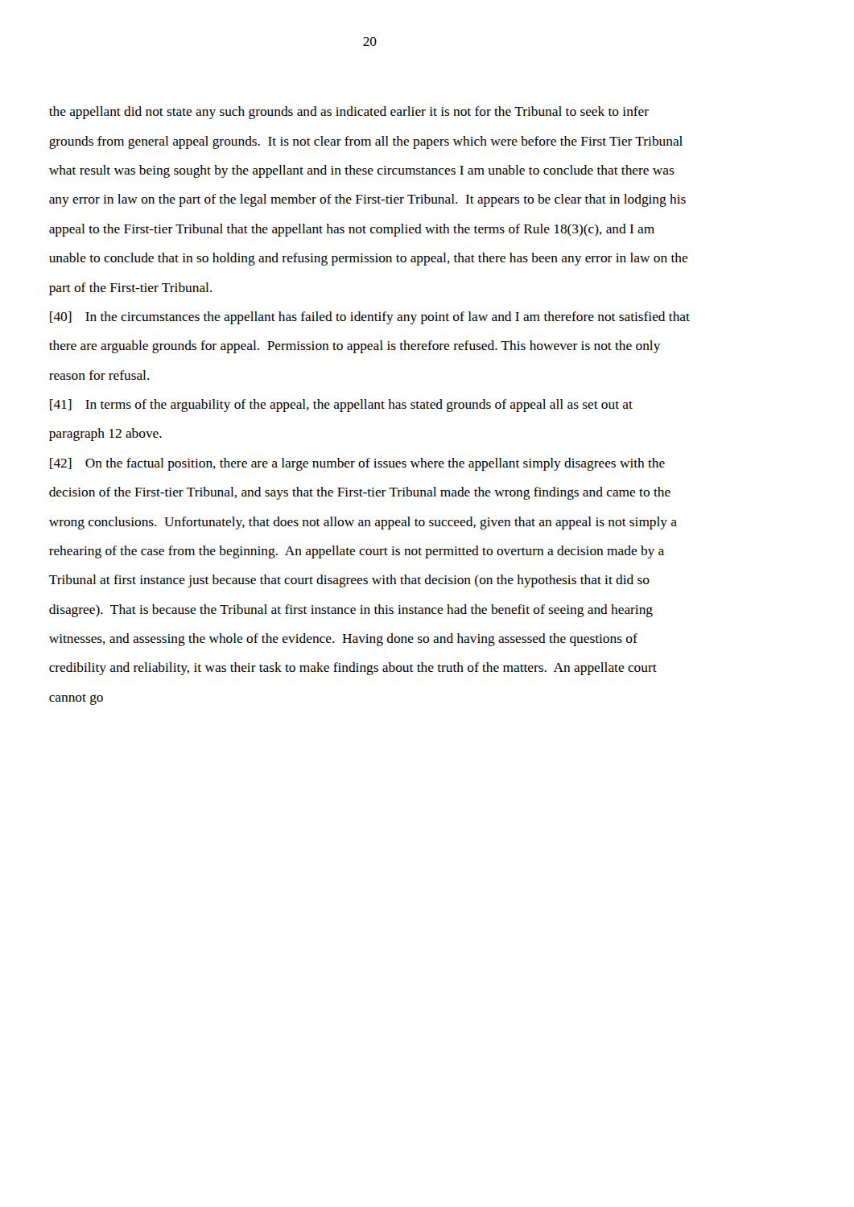20
the appellant did not state any such grounds and as indicated earlier it is not for the Tribunal to seek to infer grounds from general appeal grounds. It is not clear from all the papers which were before the First Tier Tribunal what result was being sought by the appellant and in these circumstances I am unable to conclude that there was any error in law on the part of the legal member of the First-tier Tribunal. It appears to be clear that in lodging his appeal to the First-tier Tribunal that the appellant has not complied with the terms of Rule 18(3)(c), and I am unable to conclude that in so holding and refusing permission to appeal, that there has been any error in law on the part of the First-tier Tribunal.
[40] In the circumstances the appellant has failed to identify any point of law and I am therefore not satisfied that there are arguable grounds for appeal. Permission to appeal is therefore refused. This however is not the only reason for refusal.
[41] In terms of the arguability of the appeal, the appellant has stated grounds of appeal all as set out at paragraph 12 above.
[42] On the factual position, there are a large number of issues where the appellant simply disagrees with the decision of the First-tier Tribunal, and says that the First-tier Tribunal made the wrong findings and came to the wrong conclusions. Unfortunately, that does not allow an appeal to succeed, given that an appeal is not simply a rehearing of the case from the beginning. An appellate court is not permitted to overturn a decision made by a Tribunal at first instance just because that court disagrees with that decision (on the hypothesis that it did so disagree). That is because the Tribunal at first instance in this instance had the benefit of seeing and hearing witnesses, and assessing the whole of the evidence. Having done so and having assessed the questions of credibility and reliability, it was their task to make findings about the truth of the matters. An appellate court cannot go